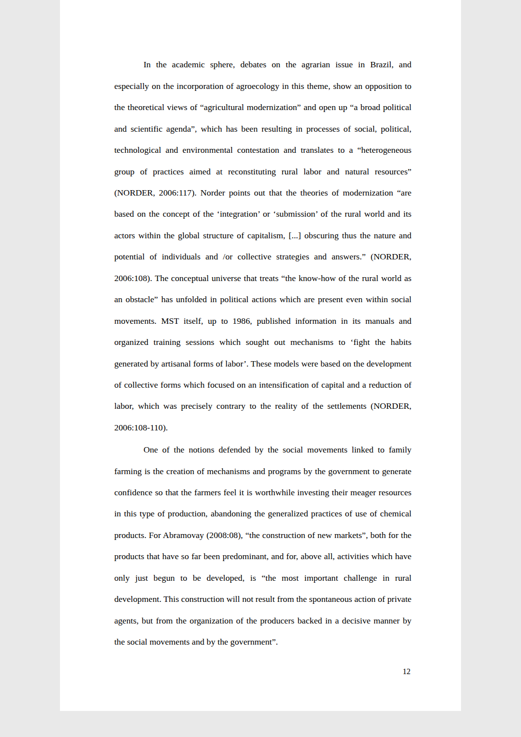In the academic sphere, debates on the agrarian issue in Brazil, and especially on the incorporation of agroecology in this theme, show an opposition to the theoretical views of “agricultural modernization” and open up “a broad political and scientific agenda”, which has been resulting in processes of social, political, technological and environmental contestation and translates to a “heterogeneous group of practices aimed at reconstituting rural labor and natural resources” (NORDER, 2006:117). Norder points out that the theories of modernization “are based on the concept of the ‘integration’ or ‘submission’ of the rural world and its actors within the global structure of capitalism, [...] obscuring thus the nature and potential of individuals and /or collective strategies and answers.” (NORDER, 2006:108). The conceptual universe that treats “the know-how of the rural world as an obstacle” has unfolded in political actions which are present even within social movements. MST itself, up to 1986, published information in its manuals and organized training sessions which sought out mechanisms to ‘fight the habits generated by artisanal forms of labor’. These models were based on the development of collective forms which focused on an intensification of capital and a reduction of labor, which was precisely contrary to the reality of the settlements (NORDER, 2006:108-110).
One of the notions defended by the social movements linked to family farming is the creation of mechanisms and programs by the government to generate confidence so that the farmers feel it is worthwhile investing their meager resources in this type of production, abandoning the generalized practices of use of chemical products. For Abramovay (2008:08), “the construction of new markets”, both for the products that have so far been predominant, and for, above all, activities which have only just begun to be developed, is “the most important challenge in rural development. This construction will not result from the spontaneous action of private agents, but from the organization of the producers backed in a decisive manner by the social movements and by the government”.
12